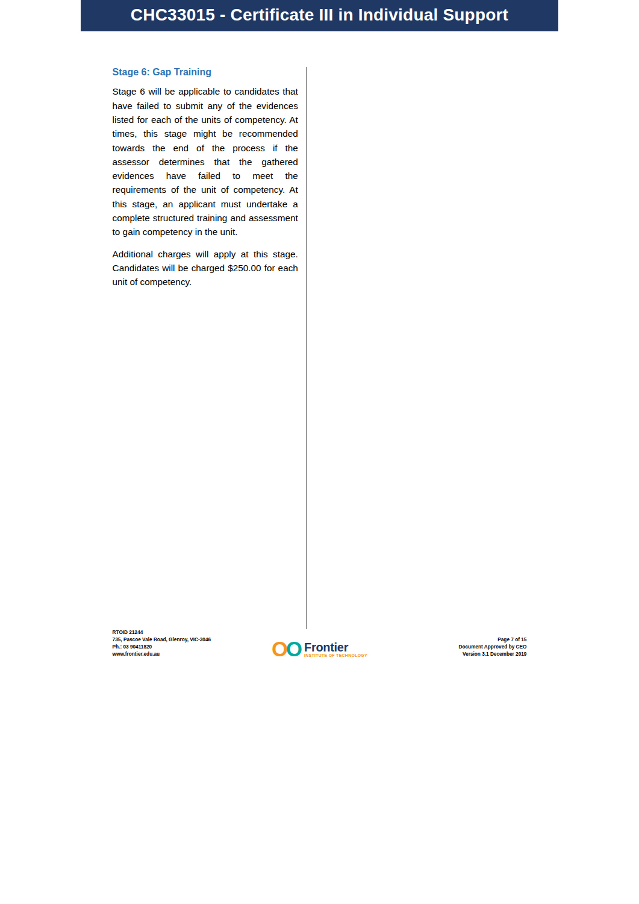CHC33015 - Certificate III in Individual Support
Stage 6: Gap Training
Stage 6 will be applicable to candidates that have failed to submit any of the evidences listed for each of the units of competency. At times, this stage might be recommended towards the end of the process if the assessor determines that the gathered evidences have failed to meet the requirements of the unit of competency. At this stage, an applicant must undertake a complete structured training and assessment to gain competency in the unit.
Additional charges will apply at this stage. Candidates will be charged $250.00 for each unit of competency.
RTOID 21244
735, Pascoe Vale Road, Glenroy, VIC-3046
Ph.: 03 90411820
www.frontier.edu.au
OO Frontier INSTITUTE OF TECHNOLOGY
Page 7 of 15
Document Approved by CEO
Version 3.1 December 2019